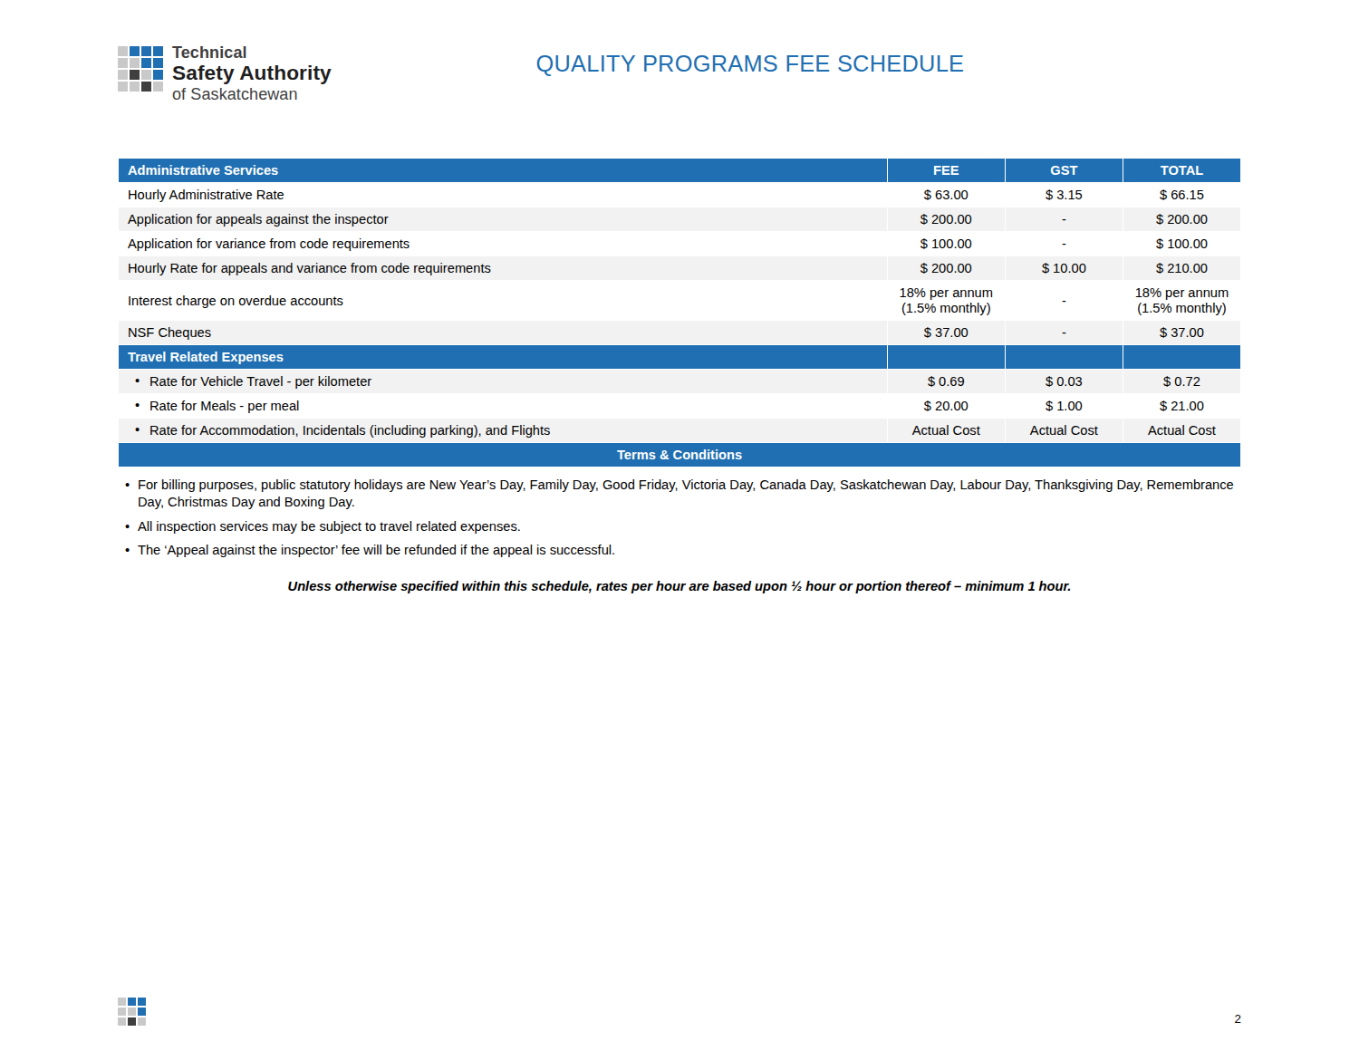Technical
Safety Authority
of Saskatchewan
QUALITY PROGRAMS FEE SCHEDULE
| Administrative Services | FEE | GST | TOTAL |
| --- | --- | --- | --- |
| Hourly Administrative Rate | $ 63.00 | $ 3.15 | $ 66.15 |
| Application for appeals against the inspector | $ 200.00 | - | $ 200.00 |
| Application for variance from code requirements | $ 100.00 | - | $ 100.00 |
| Hourly Rate for appeals and variance from code requirements | $ 200.00 | $ 10.00 | $ 210.00 |
| Interest charge on overdue accounts | 18% per annum (1.5% monthly) | - | 18% per annum (1.5% monthly) |
| NSF Cheques | $ 37.00 | - | $ 37.00 |
| Travel Related Expenses | | | |
| Rate for Vehicle Travel - per kilometer | $ 0.69 | $ 0.03 | $ 0.72 |
| Rate for Meals - per meal | $ 20.00 | $ 1.00 | $ 21.00 |
| Rate for Accommodation, Incidentals (including parking), and Flights | Actual Cost | Actual Cost | Actual Cost |
| Terms & Conditions |
For billing purposes, public statutory holidays are New Year’s Day, Family Day, Good Friday, Victoria Day, Canada Day, Saskatchewan Day, Labour Day, Thanksgiving Day, Remembrance Day, Christmas Day and Boxing Day.
All inspection services may be subject to travel related expenses.
The ‘Appeal against the inspector’ fee will be refunded if the appeal is successful.
Unless otherwise specified within this schedule, rates per hour are based upon ½ hour or portion thereof – minimum 1 hour.
2